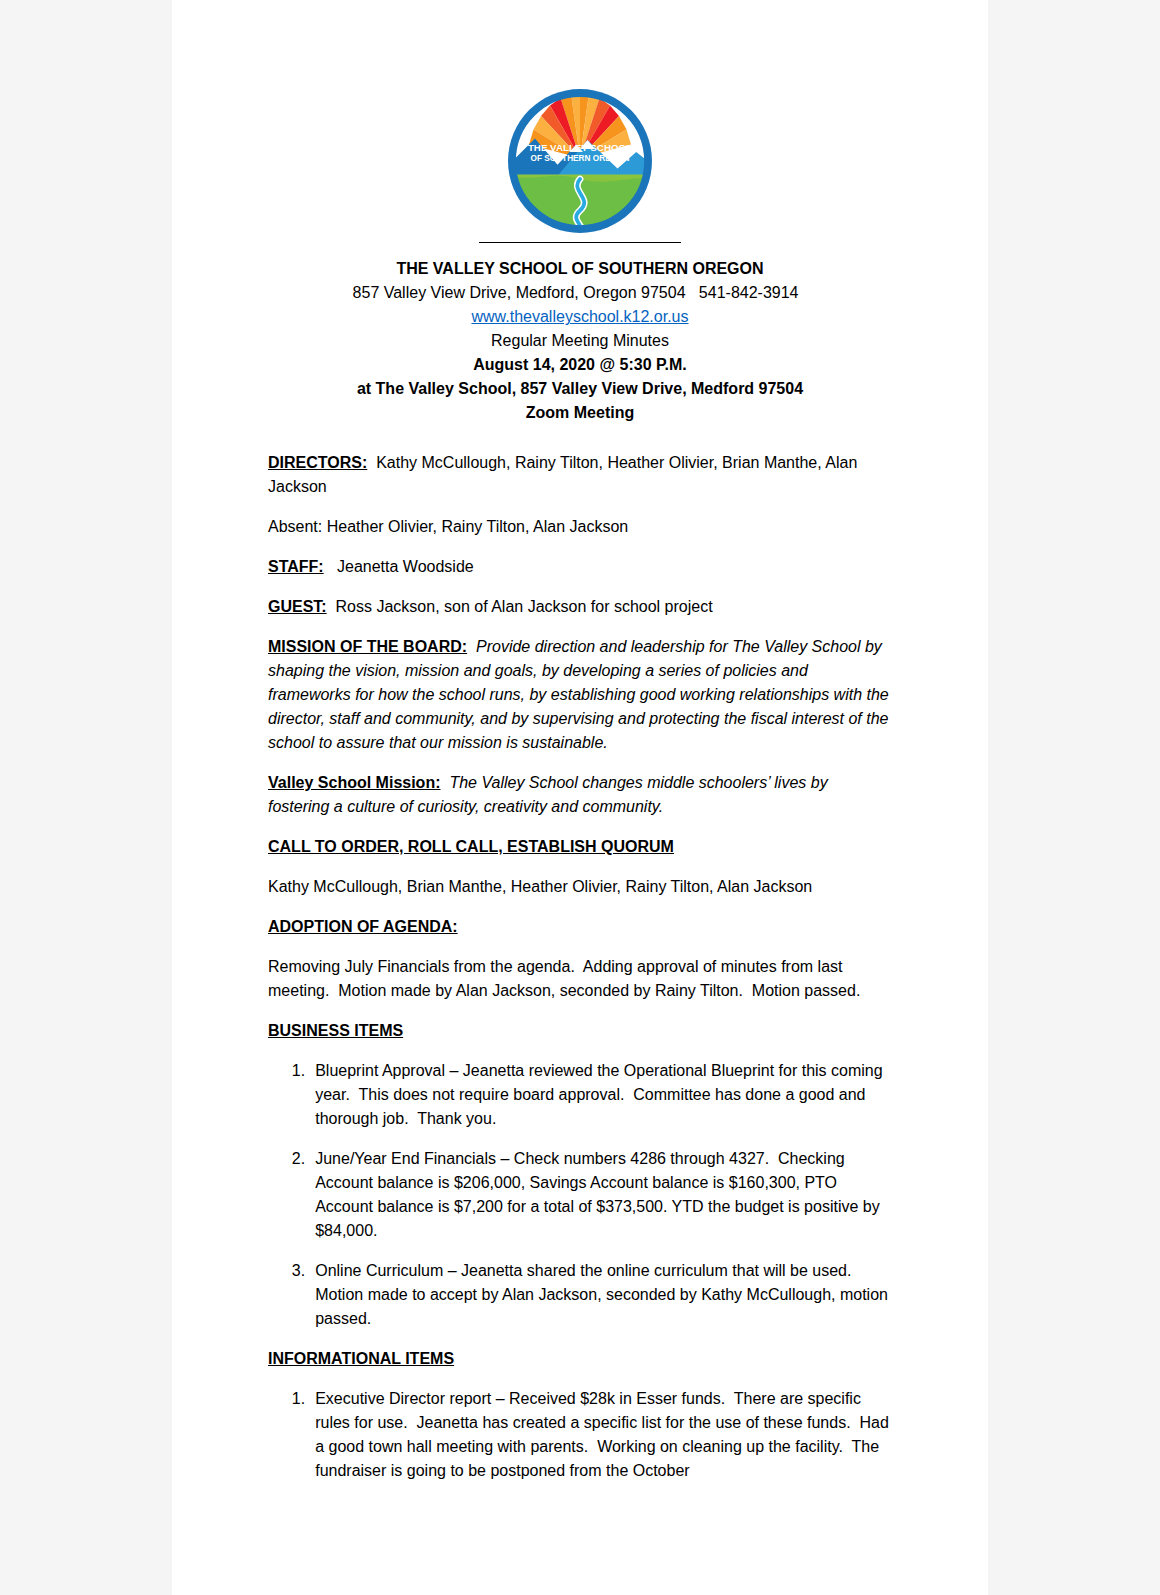THE VALLEY SCHOOL OF SOUTHERN OREGON
The Valley School of Southern Oregon
857 Valley View Drive, Medford, Oregon 97504 541-842-3914 www.thevalleyschool.k12.or.us
Regular Meeting Minutes
August 14, 2020 @ 5:30 P.M.
at The Valley School, 857 Valley View Drive, Medford 97504
Zoom Meeting
DIRECTORS: Kathy McCullough, Rainy Tilton, Heather Olivier, Brian Manthe, Alan Jackson
Absent: Heather Olivier, Rainy Tilton, Alan Jackson
STAFF: Jeanetta Woodside
GUEST: Ross Jackson, son of Alan Jackson for school project
MISSION OF THE BOARD: Provide direction and leadership for The Valley School by shaping the vision, mission and goals, by developing a series of policies and frameworks for how the school runs, by establishing good working relationships with the director, staff and community, and by supervising and protecting the fiscal interest of the school to assure that our mission is sustainable.
Valley School Mission: The Valley School changes middle schoolers’ lives by fostering a culture of curiosity, creativity and community.
CALL TO ORDER, ROLL CALL, ESTABLISH QUORUM
Kathy McCullough, Brian Manthe, Heather Olivier, Rainy Tilton, Alan Jackson
ADOPTION OF AGENDA:
Removing July Financials from the agenda. Adding approval of minutes from last meeting. Motion made by Alan Jackson, seconded by Rainy Tilton. Motion passed.
BUSINESS ITEMS
Blueprint Approval – Jeanetta reviewed the Operational Blueprint for this coming year. This does not require board approval. Committee has done a good and thorough job. Thank you.
June/Year End Financials – Check numbers 4286 through 4327. Checking Account balance is $206,000, Savings Account balance is $160,300, PTO Account balance is $7,200 for a total of $373,500. YTD the budget is positive by $84,000.
Online Curriculum – Jeanetta shared the online curriculum that will be used. Motion made to accept by Alan Jackson, seconded by Kathy McCullough, motion passed.
INFORMATIONAL ITEMS
Executive Director report – Received $28k in Esser funds. There are specific rules for use. Jeanetta has created a specific list for the use of these funds. Had a good town hall meeting with parents. Working on cleaning up the facility. The fundraiser is going to be postponed from the October